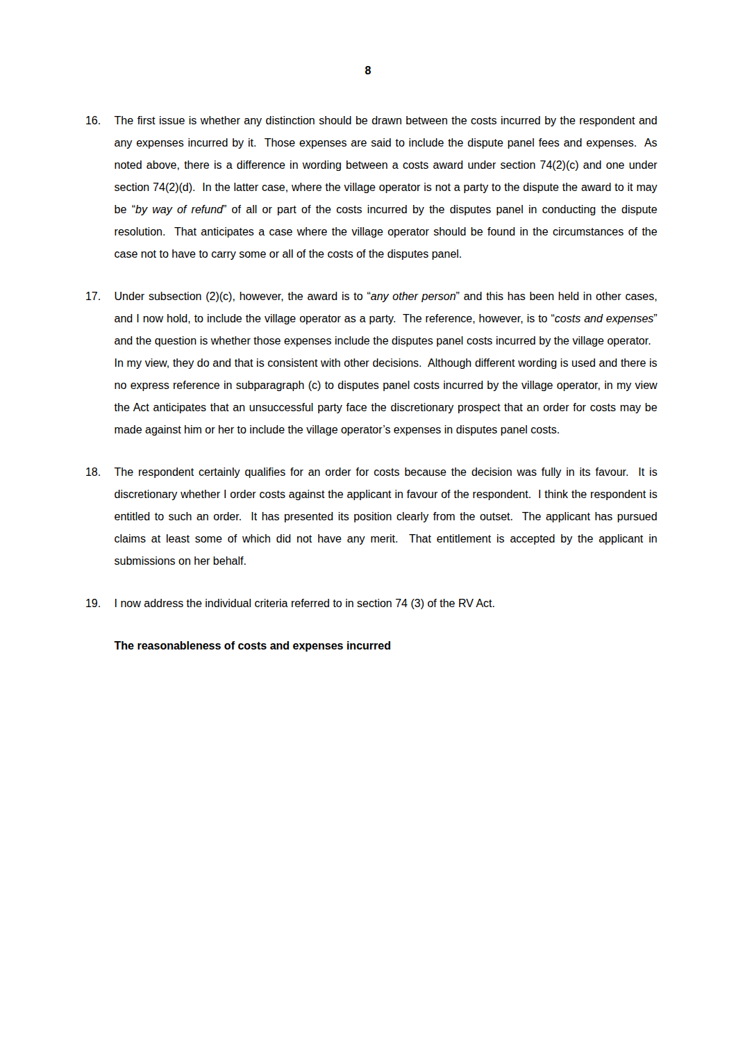8
The first issue is whether any distinction should be drawn between the costs incurred by the respondent and any expenses incurred by it. Those expenses are said to include the dispute panel fees and expenses. As noted above, there is a difference in wording between a costs award under section 74(2)(c) and one under section 74(2)(d). In the latter case, where the village operator is not a party to the dispute the award to it may be “by way of refund” of all or part of the costs incurred by the disputes panel in conducting the dispute resolution. That anticipates a case where the village operator should be found in the circumstances of the case not to have to carry some or all of the costs of the disputes panel.
Under subsection (2)(c), however, the award is to “any other person” and this has been held in other cases, and I now hold, to include the village operator as a party. The reference, however, is to “costs and expenses” and the question is whether those expenses include the disputes panel costs incurred by the village operator. In my view, they do and that is consistent with other decisions. Although different wording is used and there is no express reference in subparagraph (c) to disputes panel costs incurred by the village operator, in my view the Act anticipates that an unsuccessful party face the discretionary prospect that an order for costs may be made against him or her to include the village operator’s expenses in disputes panel costs.
The respondent certainly qualifies for an order for costs because the decision was fully in its favour. It is discretionary whether I order costs against the applicant in favour of the respondent. I think the respondent is entitled to such an order. It has presented its position clearly from the outset. The applicant has pursued claims at least some of which did not have any merit. That entitlement is accepted by the applicant in submissions on her behalf.
I now address the individual criteria referred to in section 74 (3) of the RV Act.
The reasonableness of costs and expenses incurred